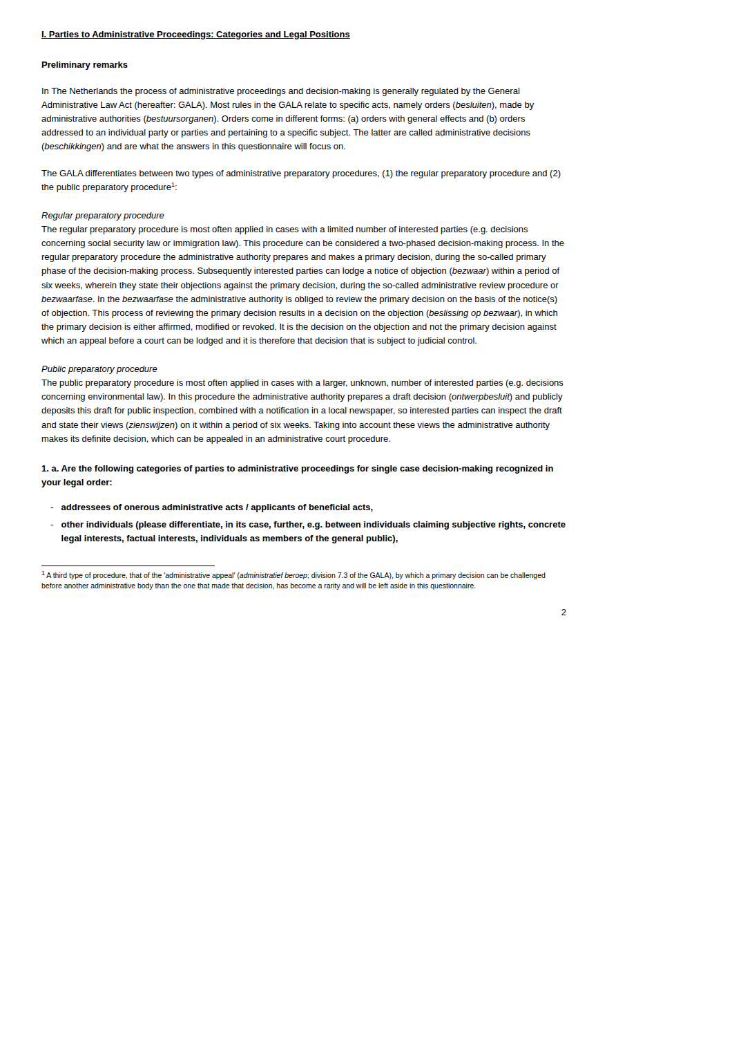I. Parties to Administrative Proceedings: Categories and Legal Positions
Preliminary remarks
In The Netherlands the process of administrative proceedings and decision-making is generally regulated by the General Administrative Law Act (hereafter: GALA). Most rules in the GALA relate to specific acts, namely orders (besluiten), made by administrative authorities (bestuursorganen). Orders come in different forms: (a) orders with general effects and (b) orders addressed to an individual party or parties and pertaining to a specific subject. The latter are called administrative decisions (beschikkingen) and are what the answers in this questionnaire will focus on.
The GALA differentiates between two types of administrative preparatory procedures, (1) the regular preparatory procedure and (2) the public preparatory procedure1:
Regular preparatory procedure
The regular preparatory procedure is most often applied in cases with a limited number of interested parties (e.g. decisions concerning social security law or immigration law). This procedure can be considered a two-phased decision-making process. In the regular preparatory procedure the administrative authority prepares and makes a primary decision, during the so-called primary phase of the decision-making process. Subsequently interested parties can lodge a notice of objection (bezwaar) within a period of six weeks, wherein they state their objections against the primary decision, during the so-called administrative review procedure or bezwaarfase. In the bezwaarfase the administrative authority is obliged to review the primary decision on the basis of the notice(s) of objection. This process of reviewing the primary decision results in a decision on the objection (beslissing op bezwaar), in which the primary decision is either affirmed, modified or revoked. It is the decision on the objection and not the primary decision against which an appeal before a court can be lodged and it is therefore that decision that is subject to judicial control.
Public preparatory procedure
The public preparatory procedure is most often applied in cases with a larger, unknown, number of interested parties (e.g. decisions concerning environmental law). In this procedure the administrative authority prepares a draft decision (ontwerpbesluit) and publicly deposits this draft for public inspection, combined with a notification in a local newspaper, so interested parties can inspect the draft and state their views (zienswijzen) on it within a period of six weeks. Taking into account these views the administrative authority makes its definite decision, which can be appealed in an administrative court procedure.
1. a. Are the following categories of parties to administrative proceedings for single case decision-making recognized in your legal order:
addressees of onerous administrative acts / applicants of beneficial acts,
other individuals (please differentiate, in its case, further, e.g. between individuals claiming subjective rights, concrete legal interests, factual interests, individuals as members of the general public),
1 A third type of procedure, that of the 'administrative appeal' (administratief beroep; division 7.3 of the GALA), by which a primary decision can be challenged before another administrative body than the one that made that decision, has become a rarity and will be left aside in this questionnaire.
2